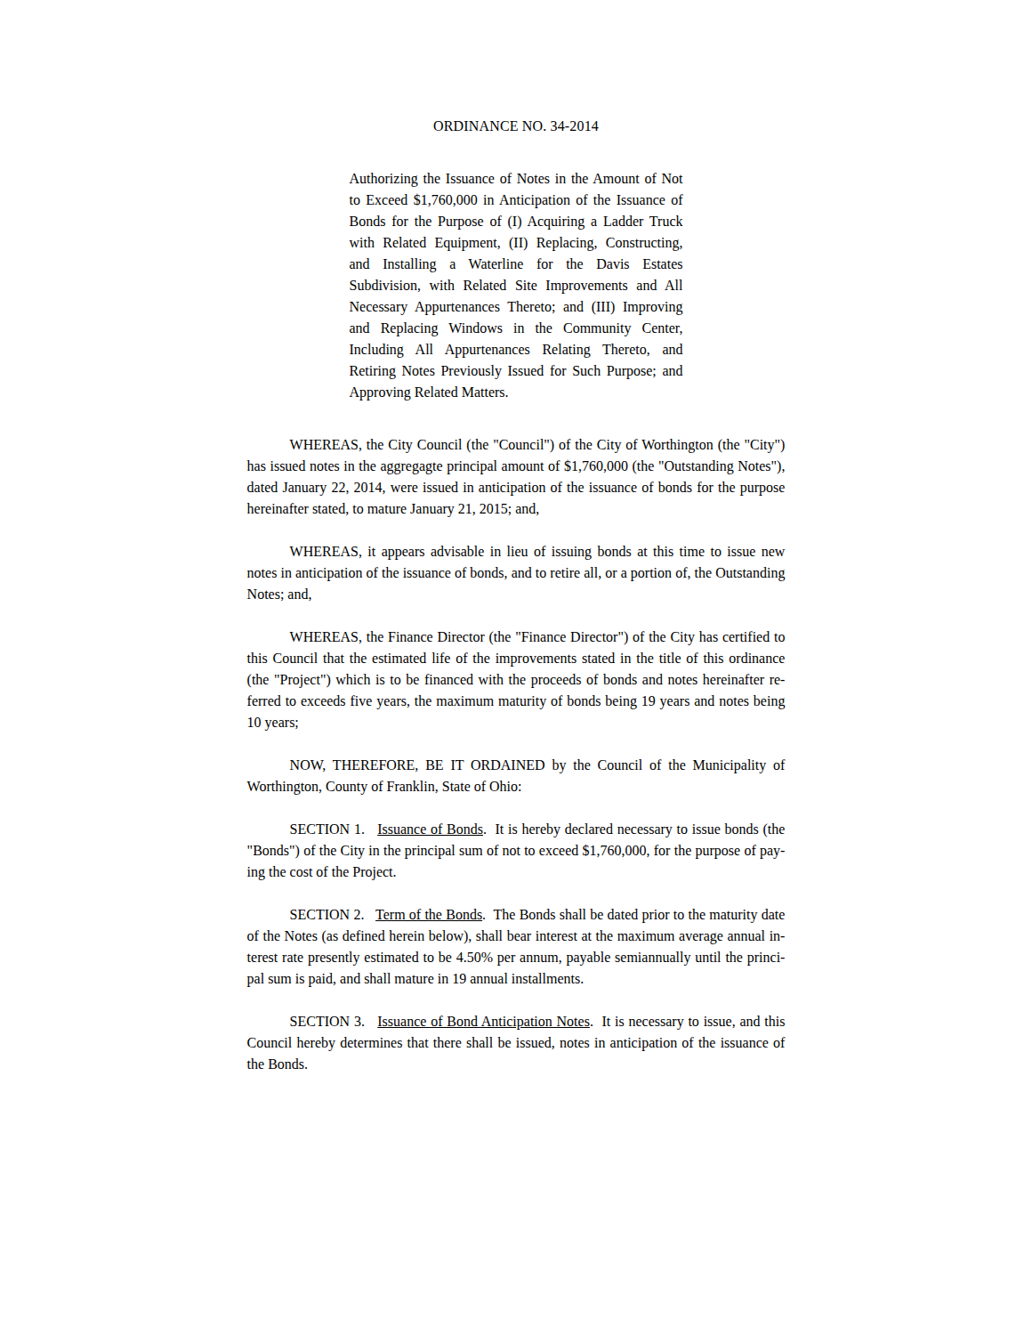ORDINANCE NO. 34-2014
Authorizing the Issuance of Notes in the Amount of Not to Exceed $1,760,000 in Anticipation of the Issuance of Bonds for the Purpose of (I) Acquiring a Ladder Truck with Related Equipment, (II) Replacing, Constructing, and Installing a Waterline for the Davis Estates Subdivision, with Related Site Improvements and All Necessary Appurtenances Thereto; and (III) Improving and Replacing Windows in the Community Center, Including All Appurtenances Relating Thereto, and Retiring Notes Previously Issued for Such Purpose; and Approving Related Matters.
WHEREAS, the City Council (the "Council") of the City of Worthington (the "City") has issued notes in the aggregagte principal amount of $1,760,000 (the "Outstanding Notes"), dated January 22, 2014, were issued in anticipation of the issuance of bonds for the purpose hereinafter stated, to mature January 21, 2015; and,
WHEREAS, it appears advisable in lieu of issuing bonds at this time to issue new notes in anticipation of the issuance of bonds, and to retire all, or a portion of, the Outstanding Notes; and,
WHEREAS, the Finance Director (the "Finance Director") of the City has certified to this Council that the estimated life of the improvements stated in the title of this ordinance (the "Project") which is to be financed with the proceeds of bonds and notes hereinafter referred to exceeds five years, the maximum maturity of bonds being 19 years and notes being 10 years;
NOW, THEREFORE, BE IT ORDAINED by the Council of the Municipality of Worthington, County of Franklin, State of Ohio:
SECTION 1. Issuance of Bonds. It is hereby declared necessary to issue bonds (the "Bonds") of the City in the principal sum of not to exceed $1,760,000, for the purpose of paying the cost of the Project.
SECTION 2. Term of the Bonds. The Bonds shall be dated prior to the maturity date of the Notes (as defined herein below), shall bear interest at the maximum average annual interest rate presently estimated to be 4.50% per annum, payable semiannually until the principal sum is paid, and shall mature in 19 annual installments.
SECTION 3. Issuance of Bond Anticipation Notes. It is necessary to issue, and this Council hereby determines that there shall be issued, notes in anticipation of the issuance of the Bonds.